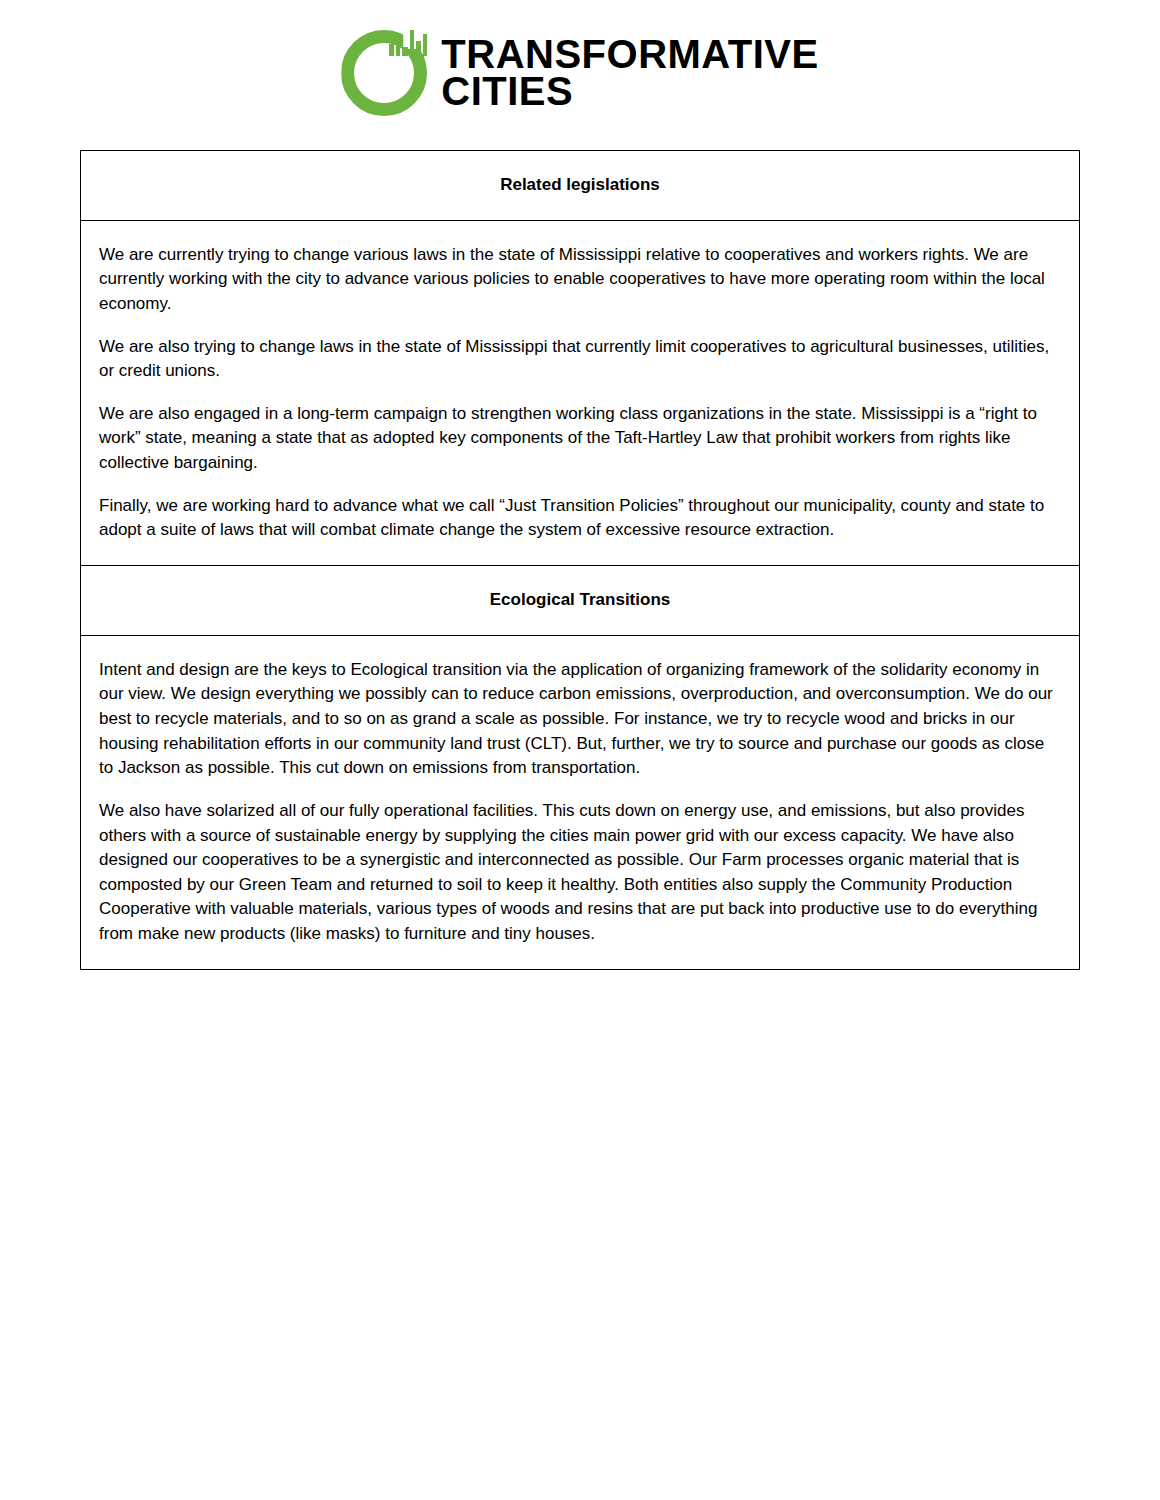TRANSFORMATIVE CITIES
| Related legislations |
| We are currently trying to change various laws in the state of Mississippi relative to cooperatives and workers rights. We are currently working with the city to advance various policies to enable cooperatives to have more operating room within the local economy. We are also trying to change laws in the state of Mississippi that currently limit cooperatives to agricultural businesses, utilities, or credit unions. We are also engaged in a long-term campaign to strengthen working class organizations in the state. Mississippi is a “right to work” state, meaning a state that as adopted key components of the Taft-Hartley Law that prohibit workers from rights like collective bargaining. Finally, we are working hard to advance what we call “Just Transition Policies” throughout our municipality, county and state to adopt a suite of laws that will combat climate change the system of excessive resource extraction. |
| Ecological Transitions |
| Intent and design are the keys to Ecological transition via the application of organizing framework of the solidarity economy in our view. We design everything we possibly can to reduce carbon emissions, overproduction, and overconsumption. We do our best to recycle materials, and to so on as grand a scale as possible. For instance, we try to recycle wood and bricks in our housing rehabilitation efforts in our community land trust (CLT). But, further, we try to source and purchase our goods as close to Jackson as possible. This cut down on emissions from transportation. We also have solarized all of our fully operational facilities. This cuts down on energy use, and emissions, but also provides others with a source of sustainable energy by supplying the cities main power grid with our excess capacity. We have also designed our cooperatives to be a synergistic and interconnected as possible. Our Farm processes organic material that is composted by our Green Team and returned to soil to keep it healthy. Both entities also supply the Community Production Cooperative with valuable materials, various types of woods and resins that are put back into productive use to do everything from make new products (like masks) to furniture and tiny houses. |